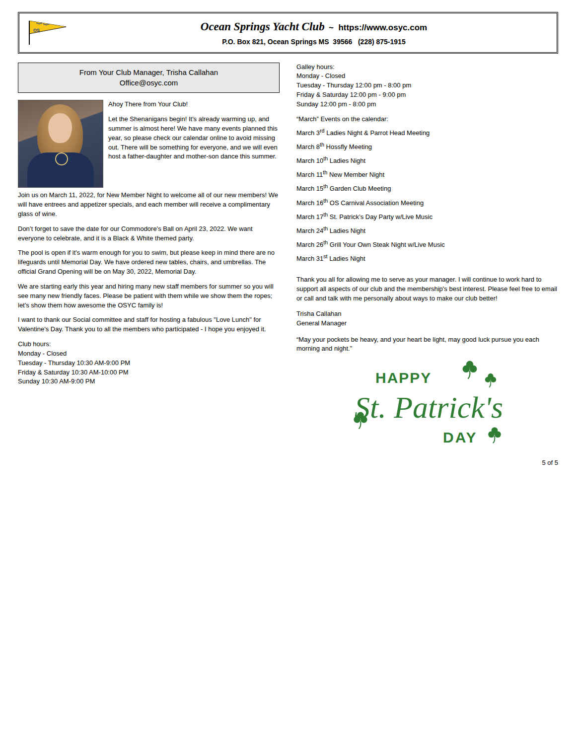OS
Ocean Springs Yacht Club ~ https://www.osyc.com
P.O. Box 821, Ocean Springs MS 39566 (228) 875-1915
From Your Club Manager, Trisha Callahan Office@osyc.com
Ahoy There from Your Club!
Let the Shenanigans begin! It's already warming up, and summer is almost here! We have many events planned this year, so please check our calendar online to avoid missing out. There will be something for everyone, and we will even host a father-daughter and mother-son dance this summer.
Join us on March 11, 2022, for New Member Night to welcome all of our new members! We will have entrees and appetizer specials, and each member will receive a complimentary glass of wine.
Don’t forget to save the date for our Commodore's Ball on April 23, 2022. We want everyone to celebrate, and it is a Black & White themed party.
The pool is open if it's warm enough for you to swim, but please keep in mind there are no lifeguards until Memorial Day. We have ordered new tables, chairs, and umbrellas. The official Grand Opening will be on May 30, 2022, Memorial Day.
We are starting early this year and hiring many new staff members for summer so you will see many new friendly faces. Please be patient with them while we show them the ropes; let's show them how awesome the OSYC family is!
I want to thank our Social committee and staff for hosting a fabulous "Love Lunch" for Valentine's Day. Thank you to all the members who participated - I hope you enjoyed it.
Club hours:
Monday - Closed
Tuesday - Thursday 10:30 AM-9:00 PM
Friday & Saturday 10:30 AM-10:00 PM
Sunday 10:30 AM-9:00 PM
Galley hours:
Monday - Closed
Tuesday - Thursday 12:00 pm - 8:00 pm
Friday & Saturday 12:00 pm - 9:00 pm
Sunday 12:00 pm - 8:00 pm
“March” Events on the calendar:
March 3rd Ladies Night & Parrot Head Meeting
March 8th Hossfly Meeting
March 10th Ladies Night
March 11th New Member Night
March 15th Garden Club Meeting
March 16th OS Carnival Association Meeting
March 17th St. Patrick’s Day Party w/Live Music
March 24th Ladies Night
March 26th Grill Your Own Steak Night w/Live Music
March 31st Ladies Night
Thank you all for allowing me to serve as your manager. I will continue to work hard to support all aspects of our club and the membership's best interest. Please feel free to email or call and talk with me personally about ways to make our club better!
Trisha Callahan
General Manager
“May your pockets be heavy, and your heart be light, may good luck pursue you each morning and night.”
HAPPY St. Patrick's DAY
5 of 5